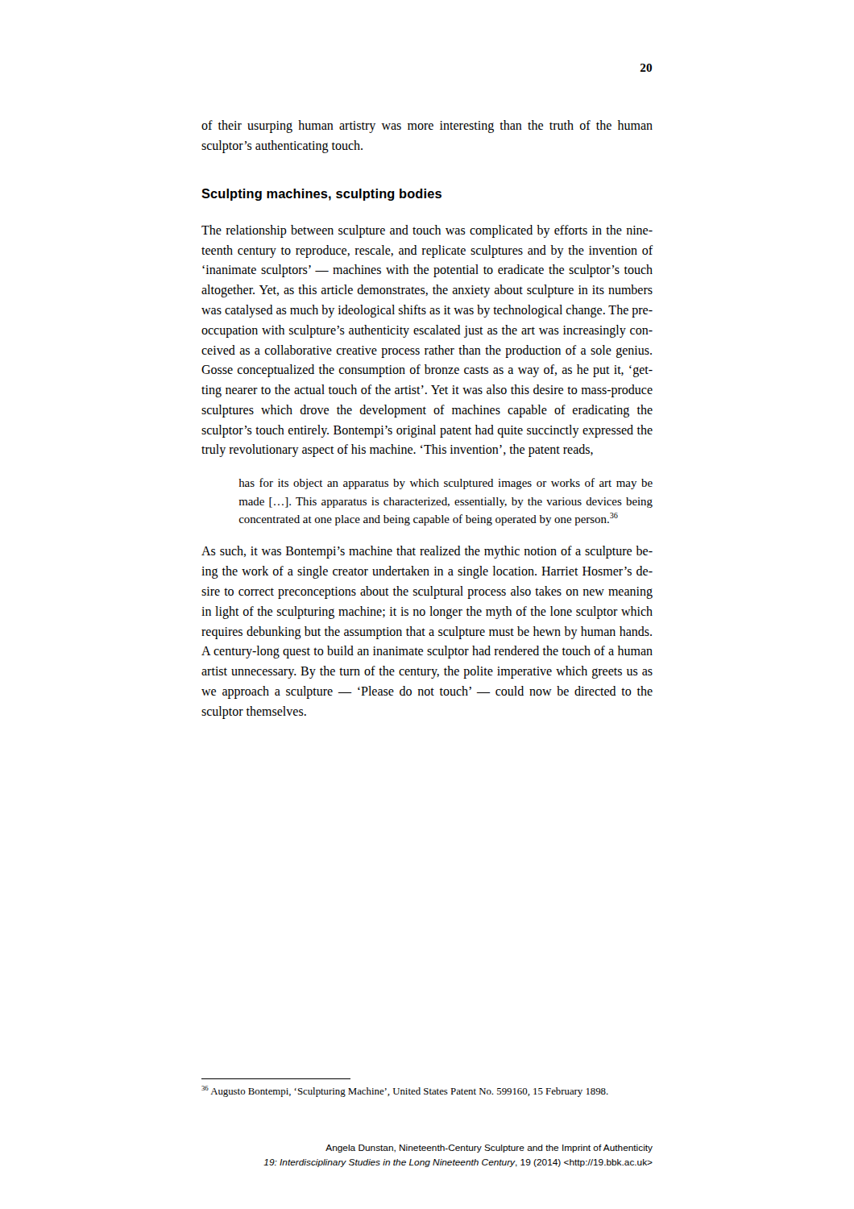20
of their usurping human artistry was more interesting than the truth of the human sculptor’s authenticating touch.
Sculpting machines, sculpting bodies
The relationship between sculpture and touch was complicated by efforts in the nineteenth century to reproduce, rescale, and replicate sculptures and by the invention of ‘inanimate sculptors’ — machines with the potential to eradicate the sculptor’s touch altogether. Yet, as this article demonstrates, the anxiety about sculpture in its numbers was catalysed as much by ideological shifts as it was by technological change. The preoccupation with sculpture’s authenticity escalated just as the art was increasingly conceived as a collaborative creative process rather than the production of a sole genius. Gosse conceptualized the consumption of bronze casts as a way of, as he put it, ‘getting nearer to the actual touch of the artist’. Yet it was also this desire to mass-produce sculptures which drove the development of machines capable of eradicating the sculptor’s touch entirely. Bontempi’s original patent had quite succinctly expressed the truly revolutionary aspect of his machine. ‘This invention’, the patent reads,
has for its object an apparatus by which sculptured images or works of art may be made […]. This apparatus is characterized, essentially, by the various devices being concentrated at one place and being capable of being operated by one person.36
As such, it was Bontempi’s machine that realized the mythic notion of a sculpture being the work of a single creator undertaken in a single location. Harriet Hosmer’s desire to correct preconceptions about the sculptural process also takes on new meaning in light of the sculpturing machine; it is no longer the myth of the lone sculptor which requires debunking but the assumption that a sculpture must be hewn by human hands. A century-long quest to build an inanimate sculptor had rendered the touch of a human artist unnecessary. By the turn of the century, the polite imperative which greets us as we approach a sculpture — ‘Please do not touch’ — could now be directed to the sculptor themselves.
36 Augusto Bontempi, ‘Sculpturing Machine’, United States Patent No. 599160, 15 February 1898.
Angela Dunstan, Nineteenth-Century Sculpture and the Imprint of Authenticity
19: Interdisciplinary Studies in the Long Nineteenth Century, 19 (2014) <http://19.bbk.ac.uk>